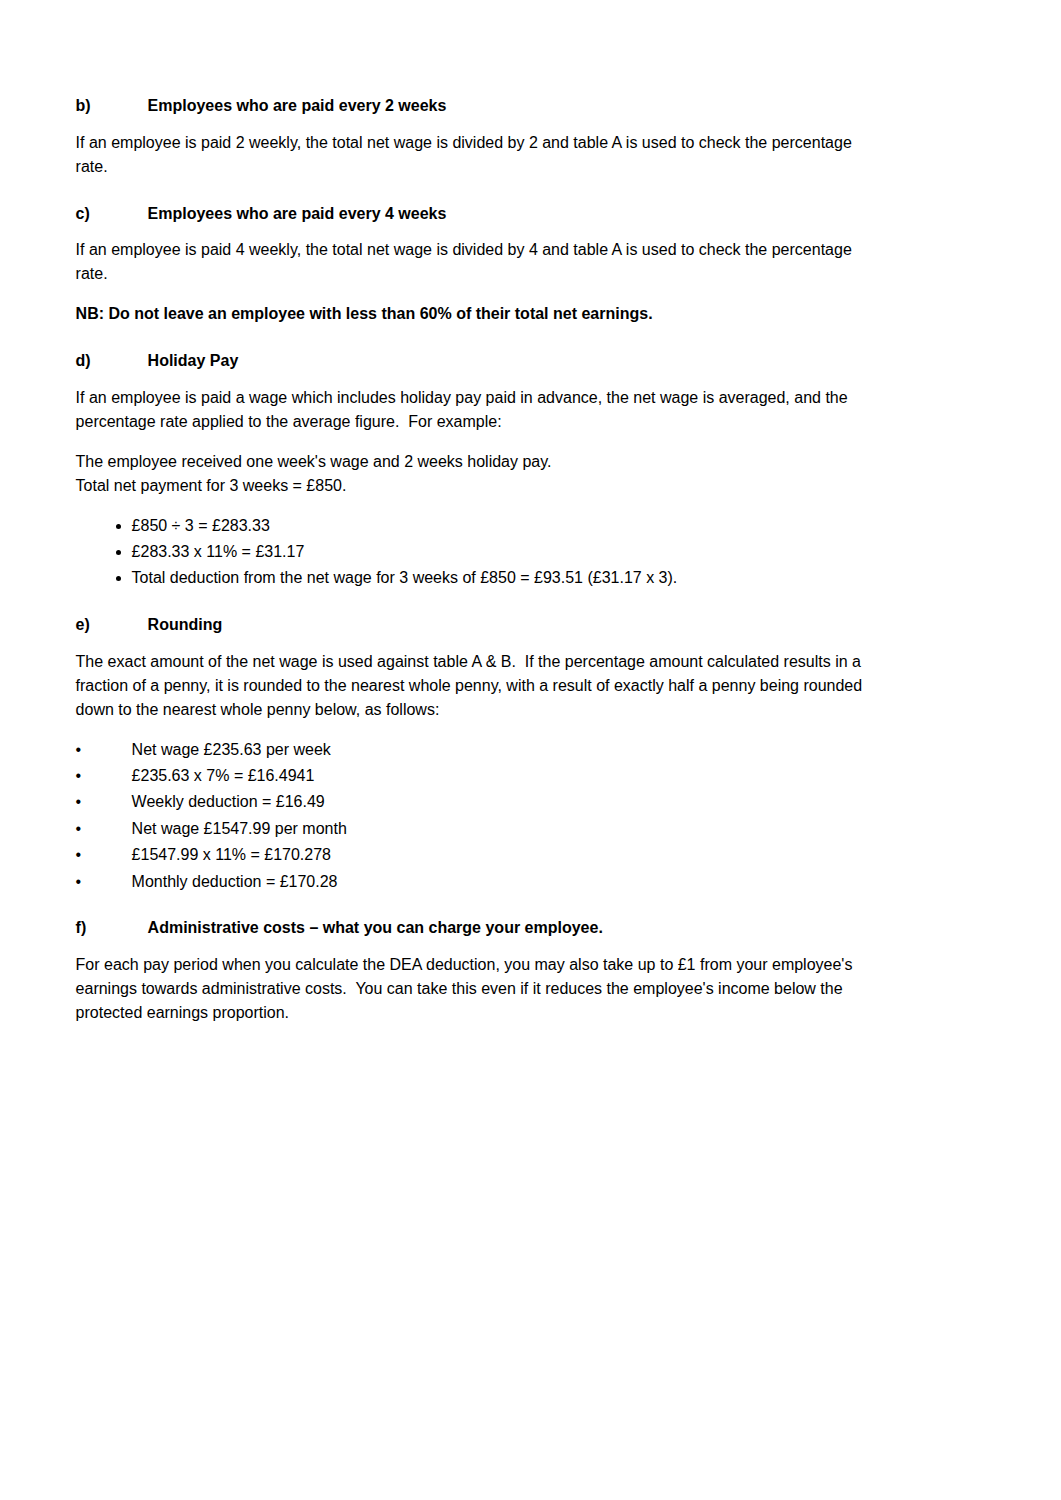b) Employees who are paid every 2 weeks
If an employee is paid 2 weekly, the total net wage is divided by 2 and table A is used to check the percentage rate.
c) Employees who are paid every 4 weeks
If an employee is paid 4 weekly, the total net wage is divided by 4 and table A is used to check the percentage rate.
NB: Do not leave an employee with less than 60% of their total net earnings.
d) Holiday Pay
If an employee is paid a wage which includes holiday pay paid in advance, the net wage is averaged, and the percentage rate applied to the average figure. For example:
The employee received one week's wage and 2 weeks holiday pay.
Total net payment for 3 weeks = £850.
£850 ÷ 3 = £283.33
£283.33 x 11% = £31.17
Total deduction from the net wage for 3 weeks of £850 = £93.51 (£31.17 x 3).
e) Rounding
The exact amount of the net wage is used against table A & B. If the percentage amount calculated results in a fraction of a penny, it is rounded to the nearest whole penny, with a result of exactly half a penny being rounded down to the nearest whole penny below, as follows:
Net wage £235.63 per week
£235.63 x 7% = £16.4941
Weekly deduction = £16.49
Net wage £1547.99 per month
£1547.99 x 11% = £170.278
Monthly deduction = £170.28
f) Administrative costs – what you can charge your employee.
For each pay period when you calculate the DEA deduction, you may also take up to £1 from your employee's earnings towards administrative costs. You can take this even if it reduces the employee's income below the protected earnings proportion.